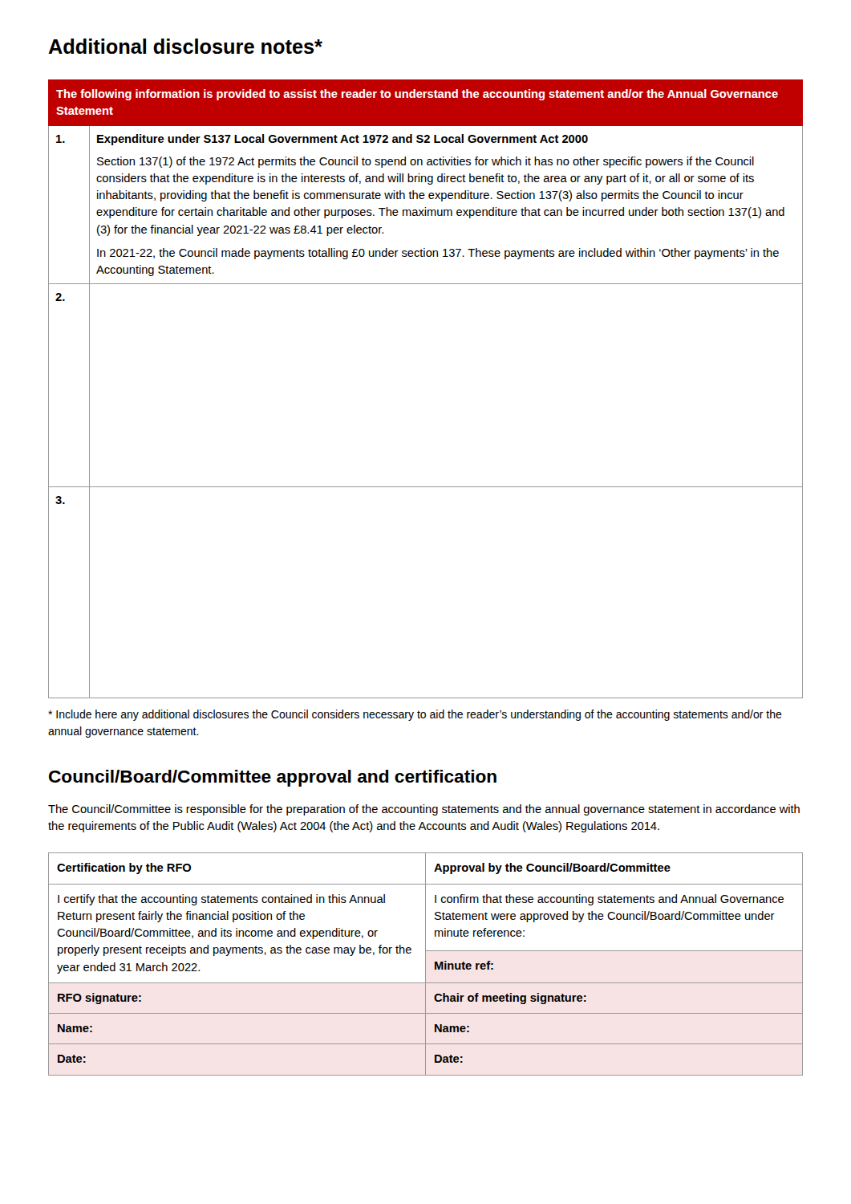Additional disclosure notes*
| The following information is provided to assist the reader to understand the accounting statement and/or the Annual Governance Statement |
| --- |
| 1. | Expenditure under S137 Local Government Act 1972 and S2 Local Government Act 2000 Section 137(1) of the 1972 Act permits the Council to spend on activities for which it has no other specific powers if the Council considers that the expenditure is in the interests of, and will bring direct benefit to, the area or any part of it, or all or some of its inhabitants, providing that the benefit is commensurate with the expenditure. Section 137(3) also permits the Council to incur expenditure for certain charitable and other purposes. The maximum expenditure that can be incurred under both section 137(1) and (3) for the financial year 2021-22 was £8.41 per elector. In 2021-22, the Council made payments totalling £0 under section 137. These payments are included within ‘Other payments’ in the Accounting Statement. |
| 2. | |
| 3. | |
* Include here any additional disclosures the Council considers necessary to aid the reader’s understanding of the accounting statements and/or the annual governance statement.
Council/Board/Committee approval and certification
The Council/Committee is responsible for the preparation of the accounting statements and the annual governance statement in accordance with the requirements of the Public Audit (Wales) Act 2004 (the Act) and the Accounts and Audit (Wales) Regulations 2014.
| Certification by the RFO | Approval by the Council/Board/Committee |
| I certify that the accounting statements contained in this Annual Return present fairly the financial position of the Council/Board/Committee, and its income and expenditure, or properly present receipts and payments, as the case may be, for the year ended 31 March 2022. | I confirm that these accounting statements and Annual Governance Statement were approved by the Council/Board/Committee under minute reference: |
| Minute ref: |
| RFO signature: | Chair of meeting signature: |
| Name: | Name: |
| Date: | Date: |